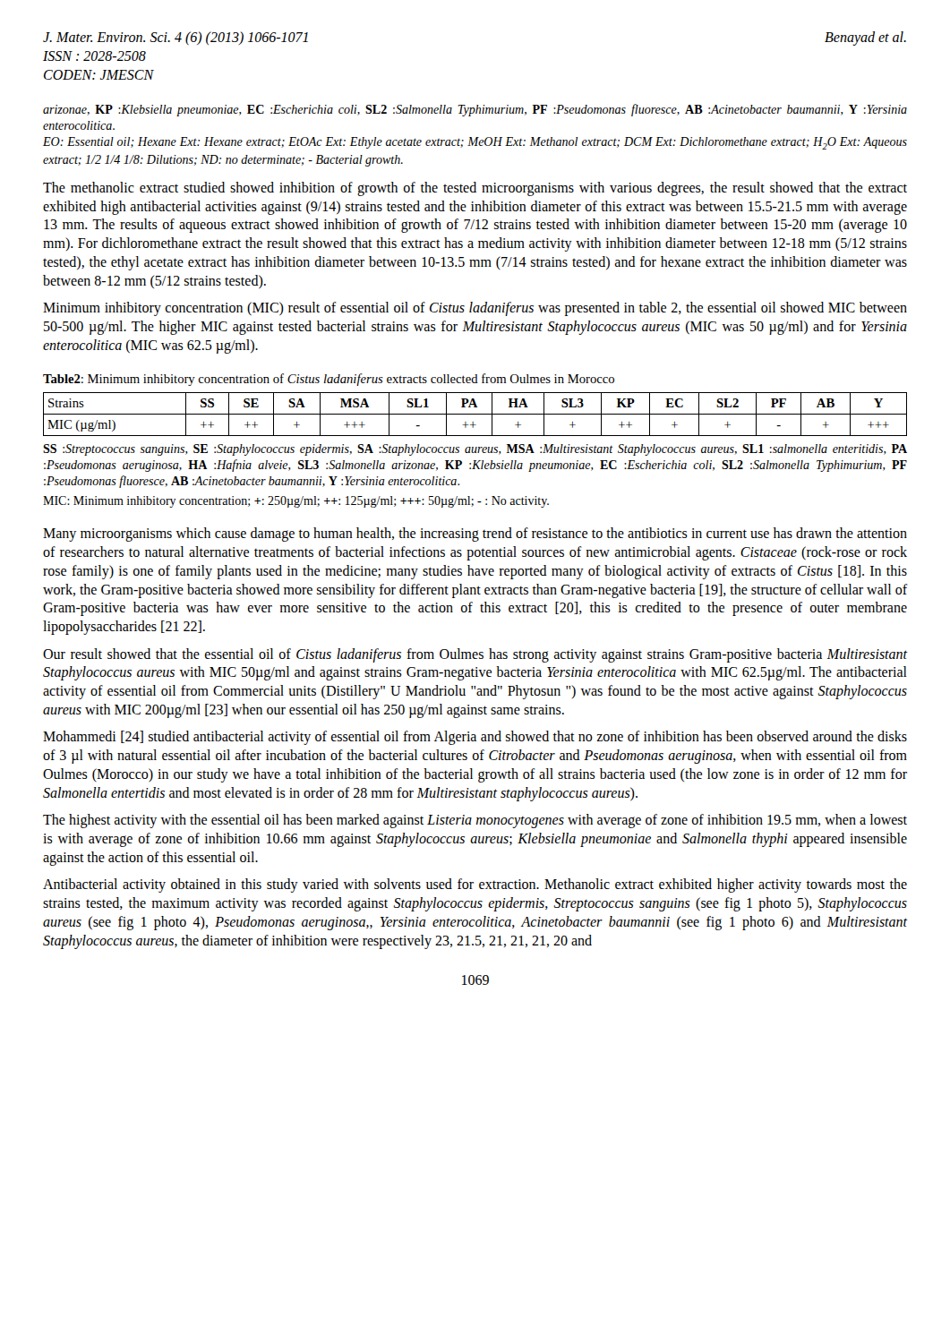J. Mater. Environ. Sci. 4 (6) (2013) 1066-1071 Benayad et al.
ISSN : 2028-2508
CODEN: JMESCN
arizonae, KP :Klebsiella pneumoniae, EC :Escherichia coli, SL2 :Salmonella Typhimurium, PF :Pseudomonas fluoresce, AB :Acinetobacter baumannii, Y :Yersinia enterocolitica.
EO: Essential oil; Hexane Ext: Hexane extract; EtOAc Ext: Ethyle acetate extract; MeOH Ext: Methanol extract; DCM Ext: Dichloromethane extract; H2O Ext: Aqueous extract; 1/2 1/4 1/8: Dilutions; ND: no determinate; - Bacterial growth.
The methanolic extract studied showed inhibition of growth of the tested microorganisms with various degrees, the result showed that the extract exhibited high antibacterial activities against (9/14) strains tested and the inhibition diameter of this extract was between 15.5-21.5 mm with average 13 mm. The results of aqueous extract showed inhibition of growth of 7/12 strains tested with inhibition diameter between 15-20 mm (average 10 mm). For dichloromethane extract the result showed that this extract has a medium activity with inhibition diameter between 12-18 mm (5/12 strains tested), the ethyl acetate extract has inhibition diameter between 10-13.5 mm (7/14 strains tested) and for hexane extract the inhibition diameter was between 8-12 mm (5/12 strains tested).
Minimum inhibitory concentration (MIC) result of essential oil of Cistus ladaniferus was presented in table 2, the essential oil showed MIC between 50-500 µg/ml. The higher MIC against tested bacterial strains was for Multiresistant Staphylococcus aureus (MIC was 50 µg/ml) and for Yersinia enterocolitica (MIC was 62.5 µg/ml).
Table2: Minimum inhibitory concentration of Cistus ladaniferus extracts collected from Oulmes in Morocco
| Strains | SS | SE | SA | MSA | SL1 | PA | HA | SL3 | KP | EC | SL2 | PF | AB | Y |
| MIC (µg/ml) | ++ | ++ | + | +++ | - | ++ | + | + | ++ | + | + | - | + | +++ |
SS :Streptococcus sanguins, SE :Staphylococcus epidermis, SA :Staphylococcus aureus, MSA :Multiresistant Staphylococcus aureus, SL1 :salmonella enteritidis, PA :Pseudomonas aeruginosa, HA :Hafnia alveie, SL3 :Salmonella arizonae, KP :Klebsiella pneumoniae, EC :Escherichia coli, SL2 :Salmonella Typhimurium, PF :Pseudomonas fluoresce, AB :Acinetobacter baumannii, Y :Yersinia enterocolitica.
MIC: Minimum inhibitory concentration; +: 250µg/ml; ++: 125µg/ml; +++: 50µg/ml; - : No activity.
Many microorganisms which cause damage to human health, the increasing trend of resistance to the antibiotics in current use has drawn the attention of researchers to natural alternative treatments of bacterial infections as potential sources of new antimicrobial agents. Cistaceae (rock-rose or rock rose family) is one of family plants used in the medicine; many studies have reported many of biological activity of extracts of Cistus [18]. In this work, the Gram-positive bacteria showed more sensibility for different plant extracts than Gram-negative bacteria [19], the structure of cellular wall of Gram-positive bacteria was haw ever more sensitive to the action of this extract [20], this is credited to the presence of outer membrane lipopolysaccharides [21 22].
Our result showed that the essential oil of Cistus ladaniferus from Oulmes has strong activity against strains Gram-positive bacteria Multiresistant Staphylococcus aureus with MIC 50µg/ml and against strains Gram-negative bacteria Yersinia enterocolitica with MIC 62.5µg/ml. The antibacterial activity of essential oil from Commercial units (Distillery" U Mandriolu "and" Phytosun ") was found to be the most active against Staphylococcus aureus with MIC 200µg/ml [23] when our essential oil has 250 µg/ml against same strains.
Mohammedi [24] studied antibacterial activity of essential oil from Algeria and showed that no zone of inhibition has been observed around the disks of 3 µl with natural essential oil after incubation of the bacterial cultures of Citrobacter and Pseudomonas aeruginosa, when with essential oil from Oulmes (Morocco) in our study we have a total inhibition of the bacterial growth of all strains bacteria used (the low zone is in order of 12 mm for Salmonella entertidis and most elevated is in order of 28 mm for Multiresistant staphylococcus aureus).
The highest activity with the essential oil has been marked against Listeria monocytogenes with average of zone of inhibition 19.5 mm, when a lowest is with average of zone of inhibition 10.66 mm against Staphylococcus aureus; Klebsiella pneumoniae and Salmonella thyphi appeared insensible against the action of this essential oil.
Antibacterial activity obtained in this study varied with solvents used for extraction. Methanolic extract exhibited higher activity towards most the strains tested, the maximum activity was recorded against Staphylococcus epidermis, Streptococcus sanguins (see fig 1 photo 5), Staphylococcus aureus (see fig 1 photo 4), Pseudomonas aeruginosa,, Yersinia enterocolitica, Acinetobacter baumannii (see fig 1 photo 6) and Multiresistant Staphylococcus aureus, the diameter of inhibition were respectively 23, 21.5, 21, 21, 21, 20 and
1069